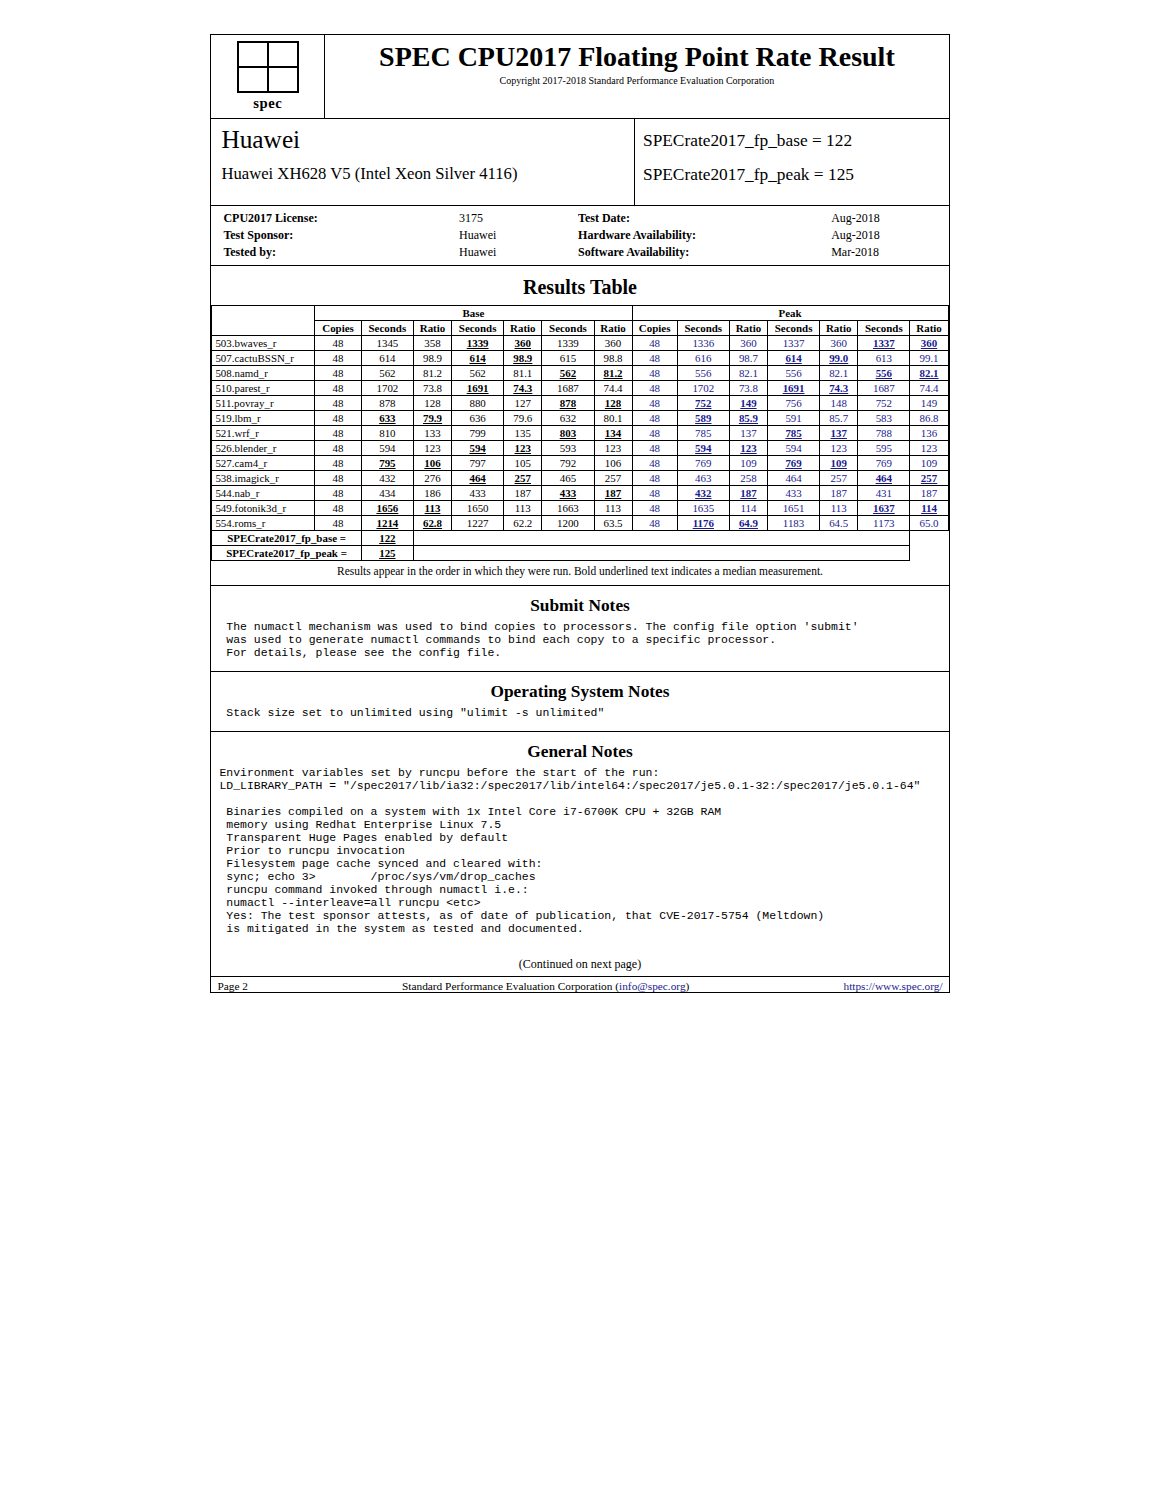spec
SPEC CPU2017 Floating Point Rate Result
Copyright 2017-2018 Standard Performance Evaluation Corporation
Huawei
Huawei XH628 V5 (Intel Xeon Silver 4116)
SPECrate2017_fp_base = 122
SPECrate2017_fp_peak = 125
| CPU2017 License: | 3175 |
| Test Sponsor: | Huawei |
| Tested by: | Huawei |
| Test Date: | Aug-2018 |
| Hardware Availability: | Aug-2018 |
| Software Availability: | Mar-2018 |
Results Table
| | Base | Peak |
| --- | --- | --- |
| Copies | Seconds | Ratio | Seconds | Ratio | Seconds | Ratio | Copies | Seconds | Ratio | Seconds | Ratio | Seconds | Ratio |
| 503.bwaves_r | 48 | 1345 | 358 | 1339 | 360 | 1339 | 360 | 48 | 1336 | 360 | 1337 | 360 | 1337 | 360 |
| 507.cactuBSSN_r | 48 | 614 | 98.9 | 614 | 98.9 | 615 | 98.8 | 48 | 616 | 98.7 | 614 | 99.0 | 613 | 99.1 |
| 508.namd_r | 48 | 562 | 81.2 | 562 | 81.1 | 562 | 81.2 | 48 | 556 | 82.1 | 556 | 82.1 | 556 | 82.1 |
| 510.parest_r | 48 | 1702 | 73.8 | 1691 | 74.3 | 1687 | 74.4 | 48 | 1702 | 73.8 | 1691 | 74.3 | 1687 | 74.4 |
| 511.povray_r | 48 | 878 | 128 | 880 | 127 | 878 | 128 | 48 | 752 | 149 | 756 | 148 | 752 | 149 |
| 519.lbm_r | 48 | 633 | 79.9 | 636 | 79.6 | 632 | 80.1 | 48 | 589 | 85.9 | 591 | 85.7 | 583 | 86.8 |
| 521.wrf_r | 48 | 810 | 133 | 799 | 135 | 803 | 134 | 48 | 785 | 137 | 785 | 137 | 788 | 136 |
| 526.blender_r | 48 | 594 | 123 | 594 | 123 | 593 | 123 | 48 | 594 | 123 | 594 | 123 | 595 | 123 |
| 527.cam4_r | 48 | 795 | 106 | 797 | 105 | 792 | 106 | 48 | 769 | 109 | 769 | 109 | 769 | 109 |
| 538.imagick_r | 48 | 432 | 276 | 464 | 257 | 465 | 257 | 48 | 463 | 258 | 464 | 257 | 464 | 257 |
| 544.nab_r | 48 | 434 | 186 | 433 | 187 | 433 | 187 | 48 | 432 | 187 | 433 | 187 | 431 | 187 |
| 549.fotonik3d_r | 48 | 1656 | 113 | 1650 | 113 | 1663 | 113 | 48 | 1635 | 114 | 1651 | 113 | 1637 | 114 |
| 554.roms_r | 48 | 1214 | 62.8 | 1227 | 62.2 | 1200 | 63.5 | 48 | 1176 | 64.9 | 1183 | 64.5 | 1173 | 65.0 |
| SPECrate2017_fp_base = | 122 | |
| SPECrate2017_fp_peak = | 125 | |
Results appear in the order in which they were run. Bold underlined text indicates a median measurement.
Submit Notes
 The numactl mechanism was used to bind copies to processors. The config file option 'submit'
 was used to generate numactl commands to bind each copy to a specific processor.
 For details, please see the config file.
Operating System Notes
 Stack size set to unlimited using "ulimit -s unlimited"
General Notes
Environment variables set by runcpu before the start of the run:
LD_LIBRARY_PATH = "/spec2017/lib/ia32:/spec2017/lib/intel64:/spec2017/je5.0.1-32:/spec2017/je5.0.1-64"

 Binaries compiled on a system with 1x Intel Core i7-6700K CPU + 32GB RAM
 memory using Redhat Enterprise Linux 7.5
 Transparent Huge Pages enabled by default
 Prior to runcpu invocation
 Filesystem page cache synced and cleared with:
 sync; echo 3>        /proc/sys/vm/drop_caches
 runcpu command invoked through numactl i.e.:
 numactl --interleave=all runcpu <etc>
 Yes: The test sponsor attests, as of date of publication, that CVE-2017-5754 (Meltdown)
 is mitigated in the system as tested and documented.
(Continued on next page)
Page 2 Standard Performance Evaluation Corporation (info@spec.org) https://www.spec.org/